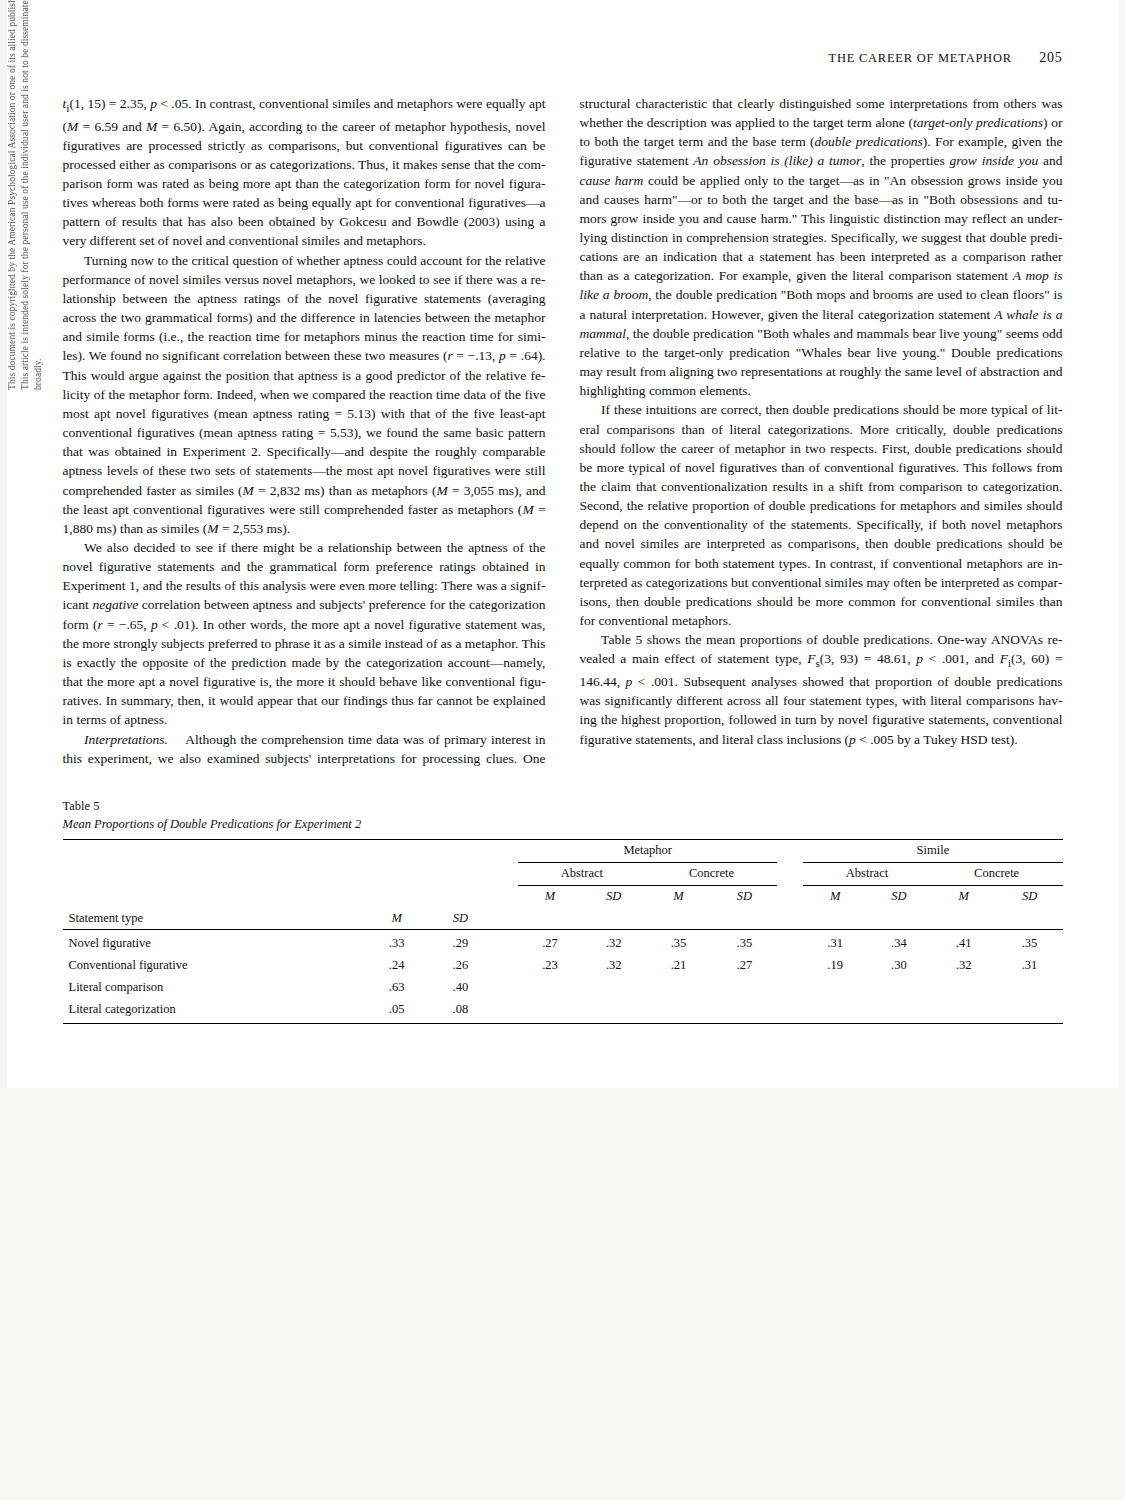This document is copyrighted by the American Psychological Association or one of its allied publishers.
This article is intended solely for the personal use of the individual user and is not to be disseminated broadly.
THE CAREER OF METAPHOR 205
ti(1, 15) = 2.35, p < .05. In contrast, conventional similes and metaphors were equally apt (M = 6.59 and M = 6.50). Again, according to the career of metaphor hypothesis, novel figuratives are processed strictly as comparisons, but conventional figuratives can be processed either as comparisons or as categorizations. Thus, it makes sense that the comparison form was rated as being more apt than the categorization form for novel figuratives whereas both forms were rated as being equally apt for conventional figuratives—a pattern of results that has also been obtained by Gokcesu and Bowdle (2003) using a very different set of novel and conventional similes and metaphors.
Turning now to the critical question of whether aptness could account for the relative performance of novel similes versus novel metaphors, we looked to see if there was a relationship between the aptness ratings of the novel figurative statements (averaging across the two grammatical forms) and the difference in latencies between the metaphor and simile forms (i.e., the reaction time for metaphors minus the reaction time for similes). We found no significant correlation between these two measures (r = −.13, p = .64). This would argue against the position that aptness is a good predictor of the relative felicity of the metaphor form. Indeed, when we compared the reaction time data of the five most apt novel figuratives (mean aptness rating = 5.13) with that of the five least-apt conventional figuratives (mean aptness rating = 5.53), we found the same basic pattern that was obtained in Experiment 2. Specifically—and despite the roughly comparable aptness levels of these two sets of statements—the most apt novel figuratives were still comprehended faster as similes (M = 2,832 ms) than as metaphors (M = 3,055 ms), and the least apt conventional figuratives were still comprehended faster as metaphors (M = 1,880 ms) than as similes (M = 2,553 ms).
We also decided to see if there might be a relationship between the aptness of the novel figurative statements and the grammatical form preference ratings obtained in Experiment 1, and the results of this analysis were even more telling: There was a significant negative correlation between aptness and subjects' preference for the categorization form (r = −.65, p < .01). In other words, the more apt a novel figurative statement was, the more strongly subjects preferred to phrase it as a simile instead of as a metaphor. This is exactly the opposite of the prediction made by the categorization account—namely, that the more apt a novel figurative is, the more it should behave like conventional figuratives. In summary, then, it would appear that our findings thus far cannot be explained in terms of aptness.
Interpretations. Although the comprehension time data was of primary interest in this experiment, we also examined subjects' interpretations for processing clues. One structural characteristic that clearly distinguished some interpretations from others was whether the description was applied to the target term alone (target-only predications) or to both the target term and the base term (double predications). For example, given the figurative statement An obsession is (like) a tumor, the properties grow inside you and cause harm could be applied only to the target—as in "An obsession grows inside you and causes harm"—or to both the target and the base—as in "Both obsessions and tumors grow inside you and cause harm." This linguistic distinction may reflect an underlying distinction in comprehension strategies. Specifically, we suggest that double predications are an indication that a statement has been interpreted as a comparison rather than as a categorization. For example, given the literal comparison statement A mop is like a broom, the double predication "Both mops and brooms are used to clean floors" is a natural interpretation. However, given the literal categorization statement A whale is a mammal, the double predication "Both whales and mammals bear live young" seems odd relative to the target-only predication "Whales bear live young." Double predications may result from aligning two representations at roughly the same level of abstraction and highlighting common elements.
If these intuitions are correct, then double predications should be more typical of literal comparisons than of literal categorizations. More critically, double predications should follow the career of metaphor in two respects. First, double predications should be more typical of novel figuratives than of conventional figuratives. This follows from the claim that conventionalization results in a shift from comparison to categorization. Second, the relative proportion of double predications for metaphors and similes should depend on the conventionality of the statements. Specifically, if both novel metaphors and novel similes are interpreted as comparisons, then double predications should be equally common for both statement types. In contrast, if conventional metaphors are interpreted as categorizations but conventional similes may often be interpreted as comparisons, then double predications should be more common for conventional similes than for conventional metaphors.
Table 5 shows the mean proportions of double predications. One-way ANOVAs revealed a main effect of statement type, Fs(3, 93) = 48.61, p < .001, and Fi(3, 60) = 146.44, p < .001. Subsequent analyses showed that proportion of double predications was significantly different across all four statement types, with literal comparisons having the highest proportion, followed in turn by novel figurative statements, conventional figurative statements, and literal class inclusions (p < .005 by a Tukey HSD test).
Table 5 Mean Proportions of Double Predications for Experiment 2
| | | | | Metaphor | | Simile |
| --- | --- | --- | --- | --- | --- | --- |
| Abstract | Concrete | Abstract | Concrete |
| M | SD | M | SD | M | SD | M | SD |
| Statement type | M | SD | | | | | | | | | | |
| Novel figurative | .33 | .29 | | .27 | .32 | .35 | .35 | | .31 | .34 | .41 | .35 |
| Conventional figurative | .24 | .26 | | .23 | .32 | .21 | .27 | | .19 | .30 | .32 | .31 |
| Literal comparison | .63 | .40 | | | | | | | | | | |
| Literal categorization | .05 | .08 | | | | | | | | | | |